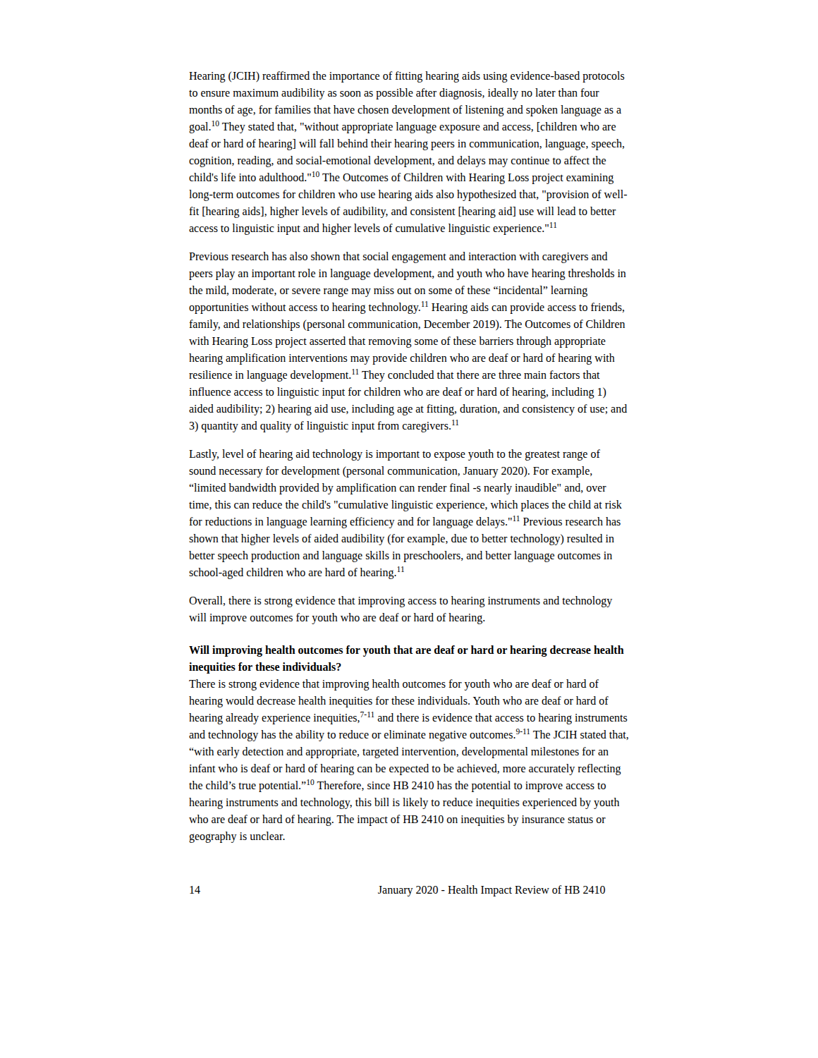Hearing (JCIH) reaffirmed the importance of fitting hearing aids using evidence-based protocols to ensure maximum audibility as soon as possible after diagnosis, ideally no later than four months of age, for families that have chosen development of listening and spoken language as a goal.10 They stated that, "without appropriate language exposure and access, [children who are deaf or hard of hearing] will fall behind their hearing peers in communication, language, speech, cognition, reading, and social-emotional development, and delays may continue to affect the child's life into adulthood."10 The Outcomes of Children with Hearing Loss project examining long-term outcomes for children who use hearing aids also hypothesized that, "provision of well-fit [hearing aids], higher levels of audibility, and consistent [hearing aid] use will lead to better access to linguistic input and higher levels of cumulative linguistic experience."11
Previous research has also shown that social engagement and interaction with caregivers and peers play an important role in language development, and youth who have hearing thresholds in the mild, moderate, or severe range may miss out on some of these “incidental” learning opportunities without access to hearing technology.11 Hearing aids can provide access to friends, family, and relationships (personal communication, December 2019). The Outcomes of Children with Hearing Loss project asserted that removing some of these barriers through appropriate hearing amplification interventions may provide children who are deaf or hard of hearing with resilience in language development.11 They concluded that there are three main factors that influence access to linguistic input for children who are deaf or hard of hearing, including 1) aided audibility; 2) hearing aid use, including age at fitting, duration, and consistency of use; and 3) quantity and quality of linguistic input from caregivers.11
Lastly, level of hearing aid technology is important to expose youth to the greatest range of sound necessary for development (personal communication, January 2020). For example, “limited bandwidth provided by amplification can render final -s nearly inaudible" and, over time, this can reduce the child's "cumulative linguistic experience, which places the child at risk for reductions in language learning efficiency and for language delays."11 Previous research has shown that higher levels of aided audibility (for example, due to better technology) resulted in better speech production and language skills in preschoolers, and better language outcomes in school-aged children who are hard of hearing.11
Overall, there is strong evidence that improving access to hearing instruments and technology will improve outcomes for youth who are deaf or hard of hearing.
Will improving health outcomes for youth that are deaf or hard or hearing decrease health inequities for these individuals?
There is strong evidence that improving health outcomes for youth who are deaf or hard of hearing would decrease health inequities for these individuals. Youth who are deaf or hard of hearing already experience inequities,7-11 and there is evidence that access to hearing instruments and technology has the ability to reduce or eliminate negative outcomes.9-11 The JCIH stated that, “with early detection and appropriate, targeted intervention, developmental milestones for an infant who is deaf or hard of hearing can be expected to be achieved, more accurately reflecting the child’s true potential.”10 Therefore, since HB 2410 has the potential to improve access to hearing instruments and technology, this bill is likely to reduce inequities experienced by youth who are deaf or hard of hearing. The impact of HB 2410 on inequities by insurance status or geography is unclear.
14 January 2020 - Health Impact Review of HB 2410